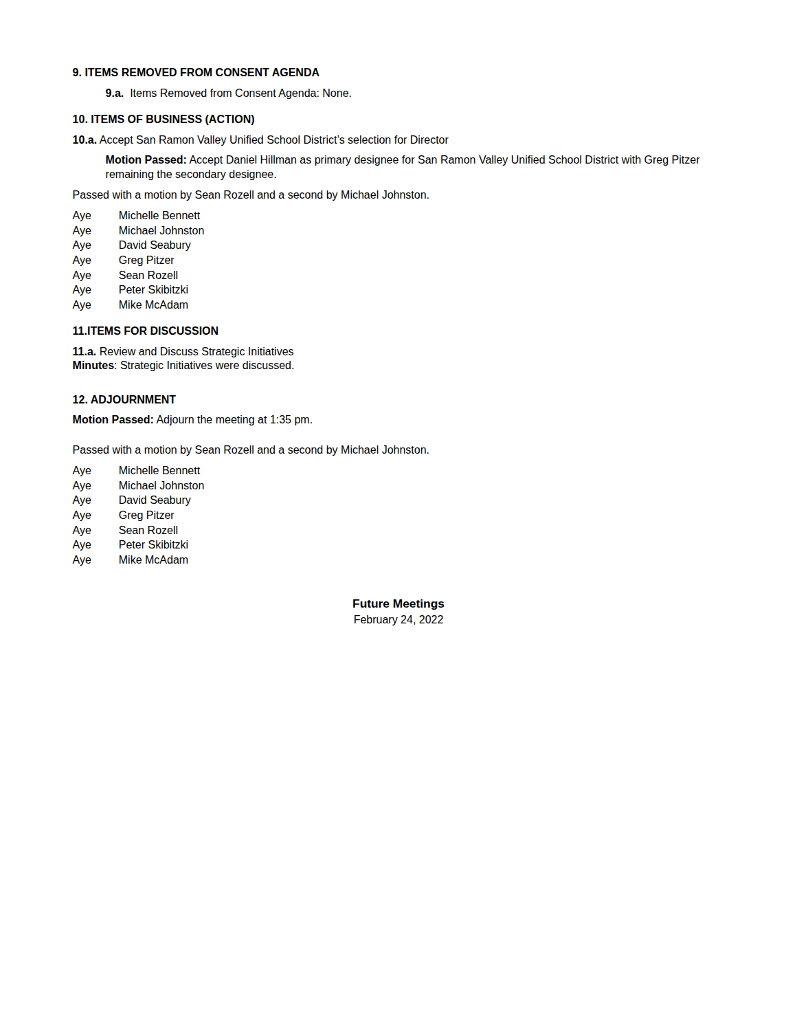9. ITEMS REMOVED FROM CONSENT AGENDA
9.a. Items Removed from Consent Agenda: None.
10. ITEMS OF BUSINESS (ACTION)
10.a. Accept San Ramon Valley Unified School District’s selection for Director
Motion Passed: Accept Daniel Hillman as primary designee for San Ramon Valley Unified School District with Greg Pitzer remaining the secondary designee.
Passed with a motion by Sean Rozell and a second by Michael Johnston.
Aye Michelle Bennett
Aye Michael Johnston
Aye David Seabury
Aye Greg Pitzer
Aye Sean Rozell
Aye Peter Skibitzki
Aye Mike McAdam
11.ITEMS FOR DISCUSSION
11.a. Review and Discuss Strategic Initiatives
Minutes: Strategic Initiatives were discussed.
12. ADJOURNMENT
Motion Passed: Adjourn the meeting at 1:35 pm.
Passed with a motion by Sean Rozell and a second by Michael Johnston.
Aye Michelle Bennett
Aye Michael Johnston
Aye David Seabury
Aye Greg Pitzer
Aye Sean Rozell
Aye Peter Skibitzki
Aye Mike McAdam
Future Meetings
February 24, 2022